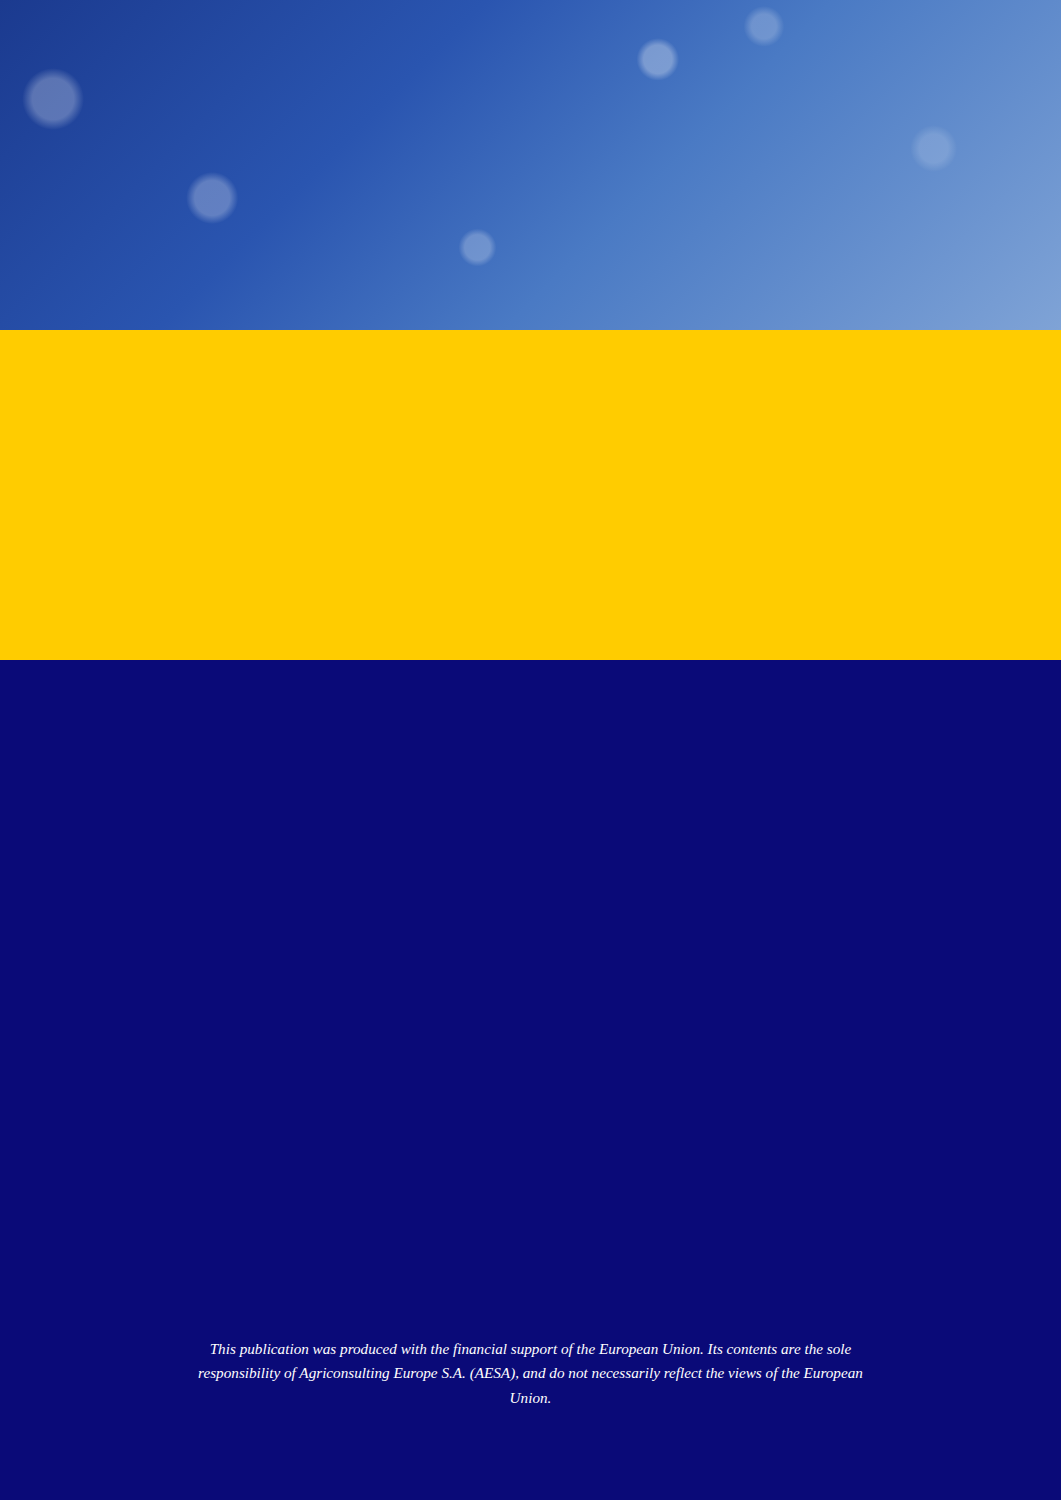This publication was produced with the financial support of the European Union. Its contents are the sole responsibility of Agriconsulting Europe S.A. (AESA), and do not necessarily reflect the views of the European Union.